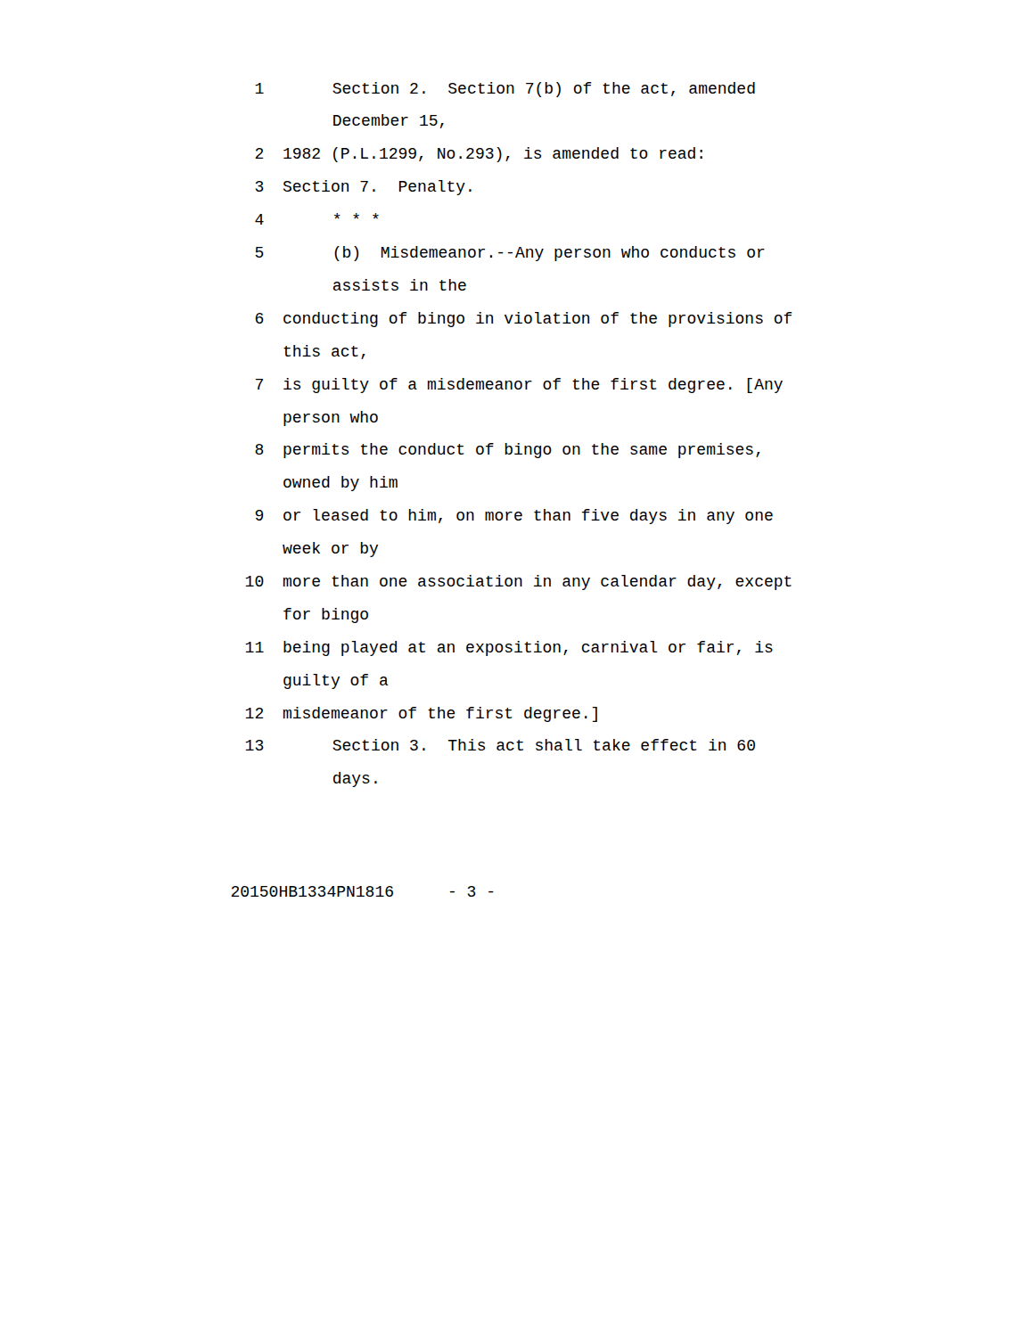Section 2. Section 7(b) of the act, amended December 15,
1982 (P.L.1299, No.293), is amended to read:
Section 7. Penalty.
* * *
(b) Misdemeanor.--Any person who conducts or assists in the
conducting of bingo in violation of the provisions of this act,
is guilty of a misdemeanor of the first degree. [Any person who
permits the conduct of bingo on the same premises, owned by him
or leased to him, on more than five days in any one week or by
more than one association in any calendar day, except for bingo
being played at an exposition, carnival or fair, is guilty of a
misdemeanor of the first degree.]
Section 3. This act shall take effect in 60 days.
20150HB1334PN1816 - 3 -